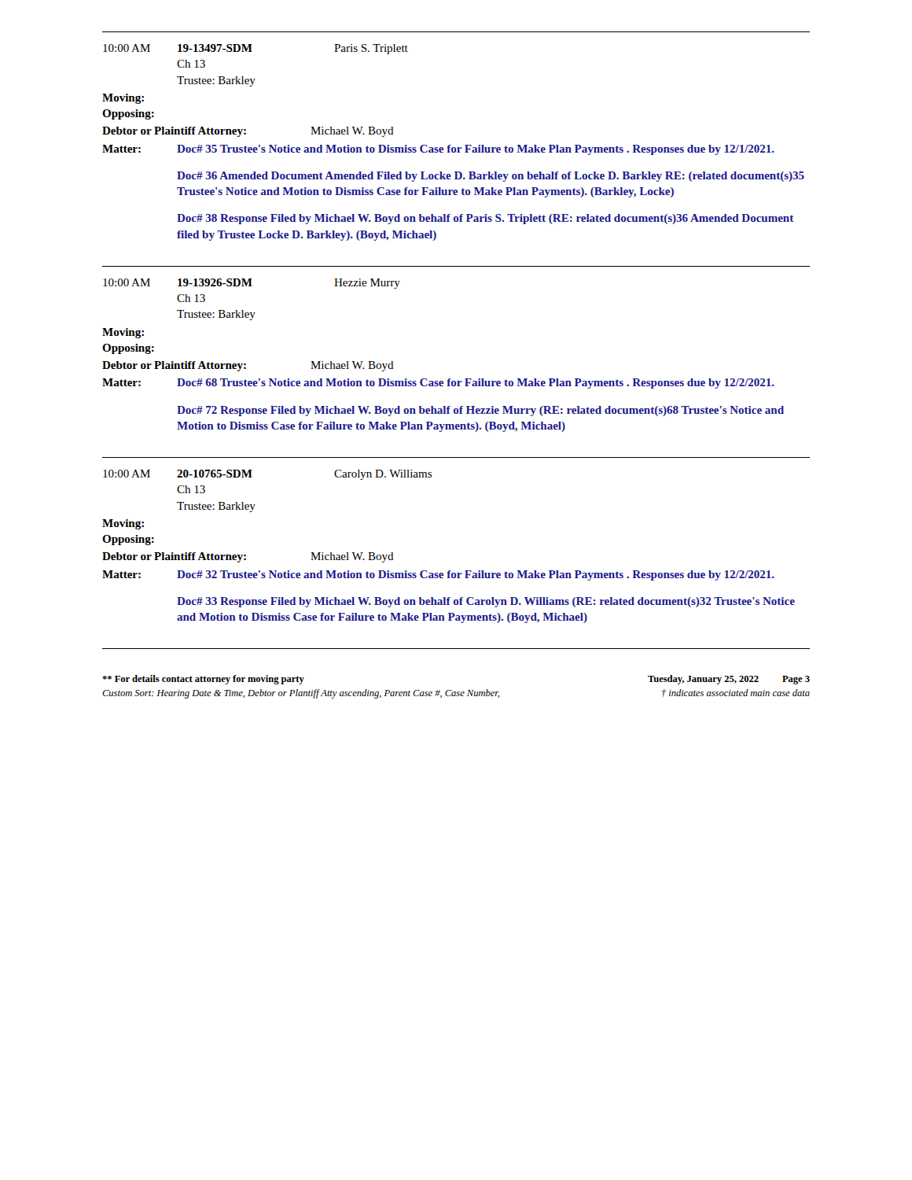| 10:00 AM | 19-13497-SDM | Paris S. Triplett |
| | Ch 13 | |
| | Trustee: Barkley | |
| Moving: | |
| Opposing: | |
| Debtor or Plaintiff Attorney: | Michael W. Boyd |
| Matter: | Doc# 35 Trustee's Notice and Motion to Dismiss Case for Failure to Make Plan Payments . Responses due by 12/1/2021. Doc# 36 Amended Document Amended Filed by Locke D. Barkley on behalf of Locke D. Barkley RE: (related document(s)35 Trustee's Notice and Motion to Dismiss Case for Failure to Make Plan Payments). (Barkley, Locke) Doc# 38 Response Filed by Michael W. Boyd on behalf of Paris S. Triplett (RE: related document(s)36 Amended Document filed by Trustee Locke D. Barkley). (Boyd, Michael) |
| 10:00 AM | 19-13926-SDM | Hezzie Murry |
| | Ch 13 | |
| | Trustee: Barkley | |
| Moving: | |
| Opposing: | |
| Debtor or Plaintiff Attorney: | Michael W. Boyd |
| Matter: | Doc# 68 Trustee's Notice and Motion to Dismiss Case for Failure to Make Plan Payments . Responses due by 12/2/2021. Doc# 72 Response Filed by Michael W. Boyd on behalf of Hezzie Murry (RE: related document(s)68 Trustee's Notice and Motion to Dismiss Case for Failure to Make Plan Payments). (Boyd, Michael) |
| 10:00 AM | 20-10765-SDM | Carolyn D. Williams |
| | Ch 13 | |
| | Trustee: Barkley | |
| Moving: | |
| Opposing: | |
| Debtor or Plaintiff Attorney: | Michael W. Boyd |
| Matter: | Doc# 32 Trustee's Notice and Motion to Dismiss Case for Failure to Make Plan Payments . Responses due by 12/2/2021. Doc# 33 Response Filed by Michael W. Boyd on behalf of Carolyn D. Williams (RE: related document(s)32 Trustee's Notice and Motion to Dismiss Case for Failure to Make Plan Payments). (Boyd, Michael) |
| ** For details contact attorney for moving party Custom Sort: Hearing Date & Time, Debtor or Plantiff Atty ascending, Parent Case #, Case Number, | Tuesday, January 25, 2022 Page 3 † indicates associated main case data |